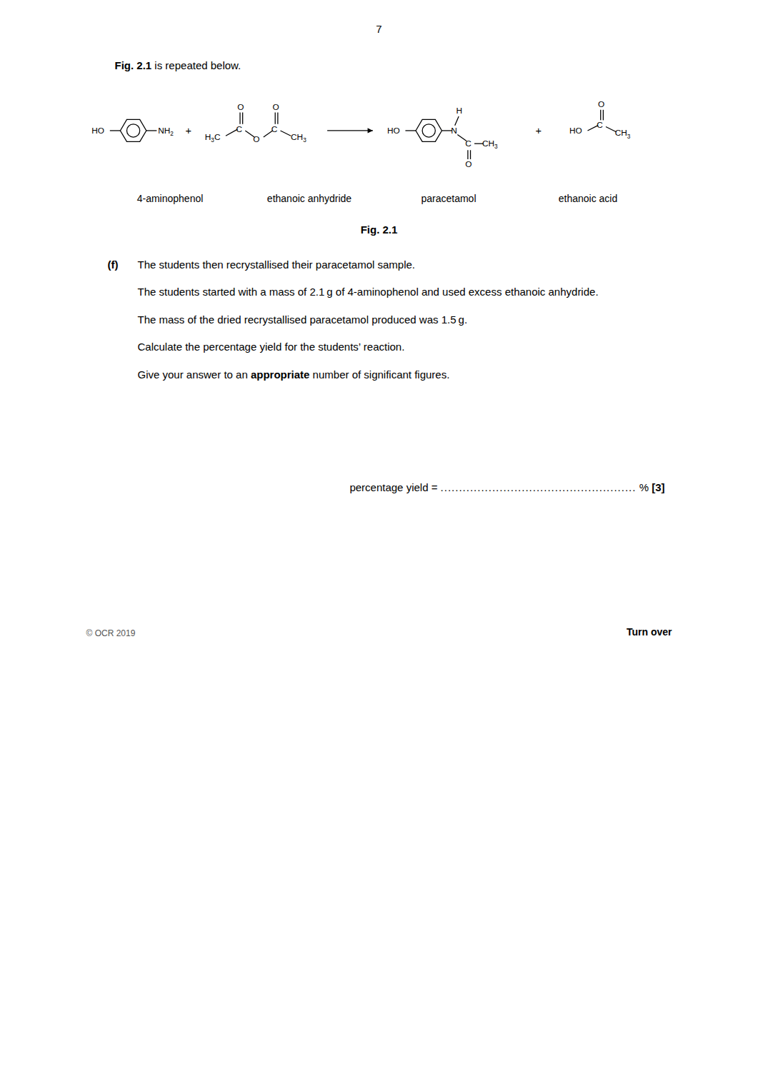7
Fig. 2.1 is repeated below.
HO NH2 + H3C C O O C O CH3 HO N H C O CH3 + HO C O CH3
4-aminophenol ethanoic anhydride paracetamol ethanoic acid
Fig. 2.1
(f)
The students then recrystallised their paracetamol sample.
The students started with a mass of 2.1 g of 4-aminophenol and used excess ethanoic anhydride.
The mass of the dried recrystallised paracetamol produced was 1.5 g.
Calculate the percentage yield for the students’ reaction.
Give your answer to an appropriate number of significant figures.
percentage yield = ..................................................... % [3]
© OCR 2019
Turn over